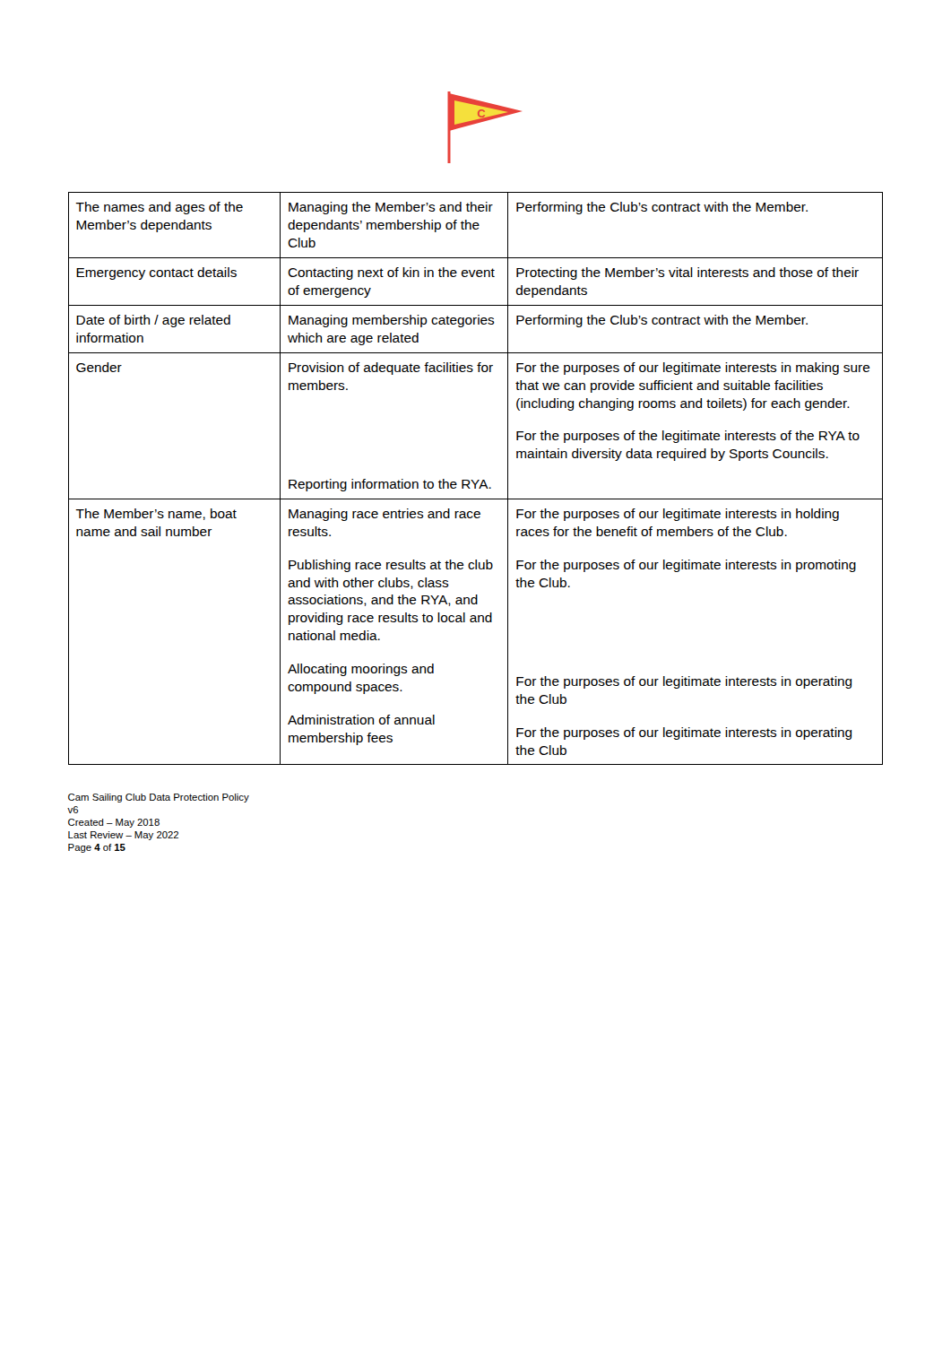C
| The names and ages of the Member’s dependants | Managing the Member’s and their dependants’ membership of the Club | Performing the Club’s contract with the Member. |
| Emergency contact details | Contacting next of kin in the event of emergency | Protecting the Member’s vital interests and those of their dependants |
| Date of birth / age related information | Managing membership categories which are age related | Performing the Club’s contract with the Member. |
| Gender | Provision of adequate facilities for members. Reporting information to the RYA. | For the purposes of our legitimate interests in making sure that we can provide sufficient and suitable facilities (including changing rooms and toilets) for each gender. For the purposes of the legitimate interests of the RYA to maintain diversity data required by Sports Councils. |
| The Member’s name, boat name and sail number | Managing race entries and race results. Publishing race results at the club and with other clubs, class associations, and the RYA, and providing race results to local and national media. Allocating moorings and compound spaces. Administration of annual membership fees | For the purposes of our legitimate interests in holding races for the benefit of members of the Club. For the purposes of our legitimate interests in promoting the Club. For the purposes of our legitimate interests in operating the Club For the purposes of our legitimate interests in operating the Club |
Cam Sailing Club Data Protection Policy
v6
Created – May 2018
Last Review – May 2022
Page 4 of 15